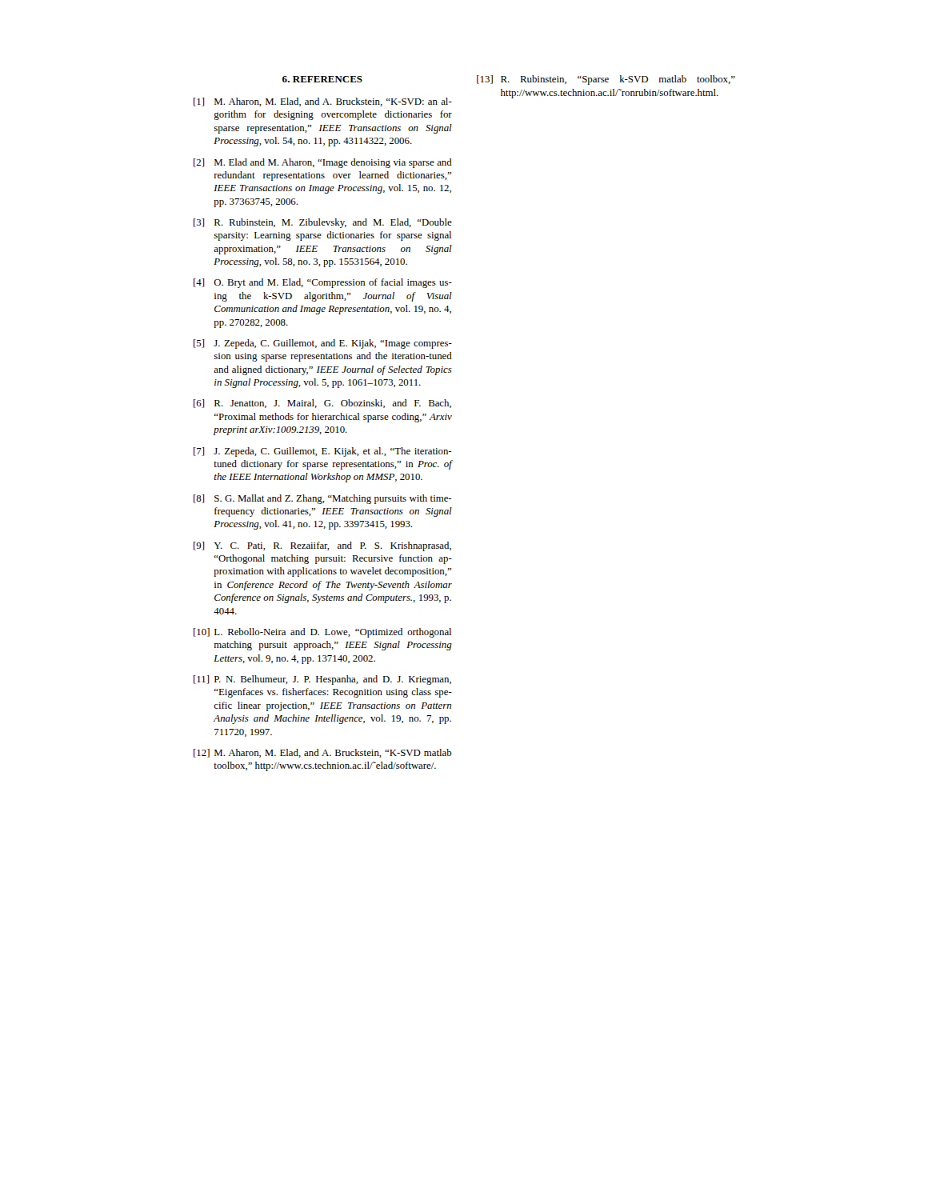6. REFERENCES
[1] M. Aharon, M. Elad, and A. Bruckstein, “K-SVD: an algorithm for designing overcomplete dictionaries for sparse representation,” IEEE Transactions on Signal Processing, vol. 54, no. 11, pp. 43114322, 2006.
[2] M. Elad and M. Aharon, “Image denoising via sparse and redundant representations over learned dictionaries,” IEEE Transactions on Image Processing, vol. 15, no. 12, pp. 37363745, 2006.
[3] R. Rubinstein, M. Zibulevsky, and M. Elad, “Double sparsity: Learning sparse dictionaries for sparse signal approximation,” IEEE Transactions on Signal Processing, vol. 58, no. 3, pp. 15531564, 2010.
[4] O. Bryt and M. Elad, “Compression of facial images using the k-SVD algorithm,” Journal of Visual Communication and Image Representation, vol. 19, no. 4, pp. 270282, 2008.
[5] J. Zepeda, C. Guillemot, and E. Kijak, “Image compression using sparse representations and the iteration-tuned and aligned dictionary,” IEEE Journal of Selected Topics in Signal Processing, vol. 5, pp. 1061–1073, 2011.
[6] R. Jenatton, J. Mairal, G. Obozinski, and F. Bach, “Proximal methods for hierarchical sparse coding,” Arxiv preprint arXiv:1009.2139, 2010.
[7] J. Zepeda, C. Guillemot, E. Kijak, et al., “The iteration-tuned dictionary for sparse representations,” in Proc. of the IEEE International Workshop on MMSP, 2010.
[8] S. G. Mallat and Z. Zhang, “Matching pursuits with time-frequency dictionaries,” IEEE Transactions on Signal Processing, vol. 41, no. 12, pp. 33973415, 1993.
[9] Y. C. Pati, R. Rezaiifar, and P. S. Krishnaprasad, “Orthogonal matching pursuit: Recursive function approximation with applications to wavelet decomposition,” in Conference Record of The Twenty-Seventh Asilomar Conference on Signals, Systems and Computers., 1993, p. 4044.
[10] L. Rebollo-Neira and D. Lowe, “Optimized orthogonal matching pursuit approach,” IEEE Signal Processing Letters, vol. 9, no. 4, pp. 137140, 2002.
[11] P. N. Belhumeur, J. P. Hespanha, and D. J. Kriegman, “Eigenfaces vs. fisherfaces: Recognition using class specific linear projection,” IEEE Transactions on Pattern Analysis and Machine Intelligence, vol. 19, no. 7, pp. 711720, 1997.
[12] M. Aharon, M. Elad, and A. Bruckstein, “K-SVD matlab toolbox,” http://www.cs.technion.ac.il/˜elad/software/.
[13] R. Rubinstein, “Sparse k-SVD matlab toolbox,” http://www.cs.technion.ac.il/˜ronrubin/software.html.